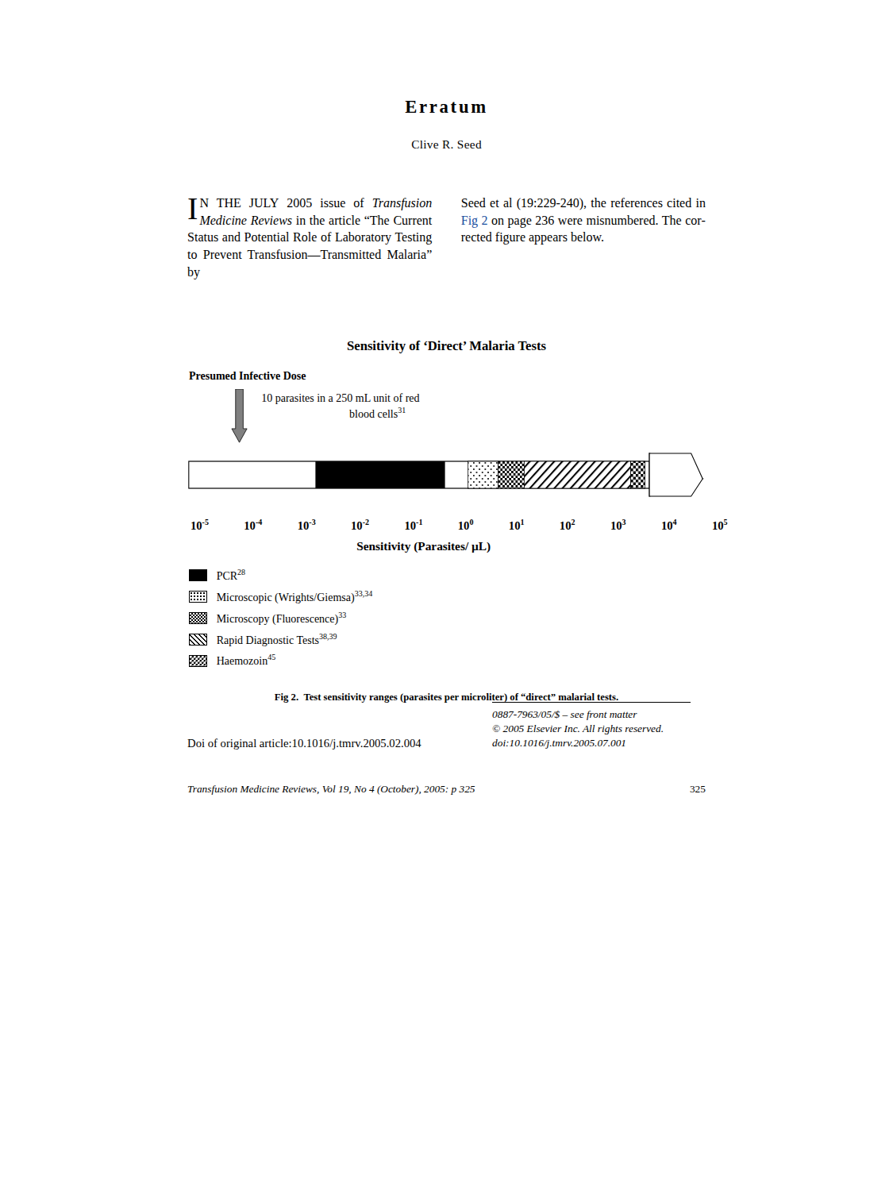Erratum
Clive R. Seed
IN THE JULY 2005 issue of Transfusion Medicine Reviews in the article “The Current Status and Potential Role of Laboratory Testing to Prevent Transfusion—Transmitted Malaria” by
Seed et al (19:229-240), the references cited in Fig 2 on page 236 were misnumbered. The corrected figure appears below.
Sensitivity of ‘Direct’ Malaria Tests
Presumed Infective Dose
10 parasites in a 250 mL unit of red blood cells31
10-5 10-4 10-3 10-2 10-1 100 101 102 103 104 105
Sensitivity (Parasites/ µL)
PCR28
Microscopic (Wrights/Giemsa)33,34
Microscopy (Fluorescence)33
Rapid Diagnostic Tests38,39
Haemozoin45
Fig 2. Test sensitivity ranges (parasites per microliter) of “direct” malarial tests.
Doi of original article:10.1016/j.tmrv.2005.02.004
0887-7963/05/$ – see front matter
© 2005 Elsevier Inc. All rights reserved.
doi:10.1016/j.tmrv.2005.07.001
Transfusion Medicine Reviews, Vol 19, No 4 (October), 2005: p 325
325